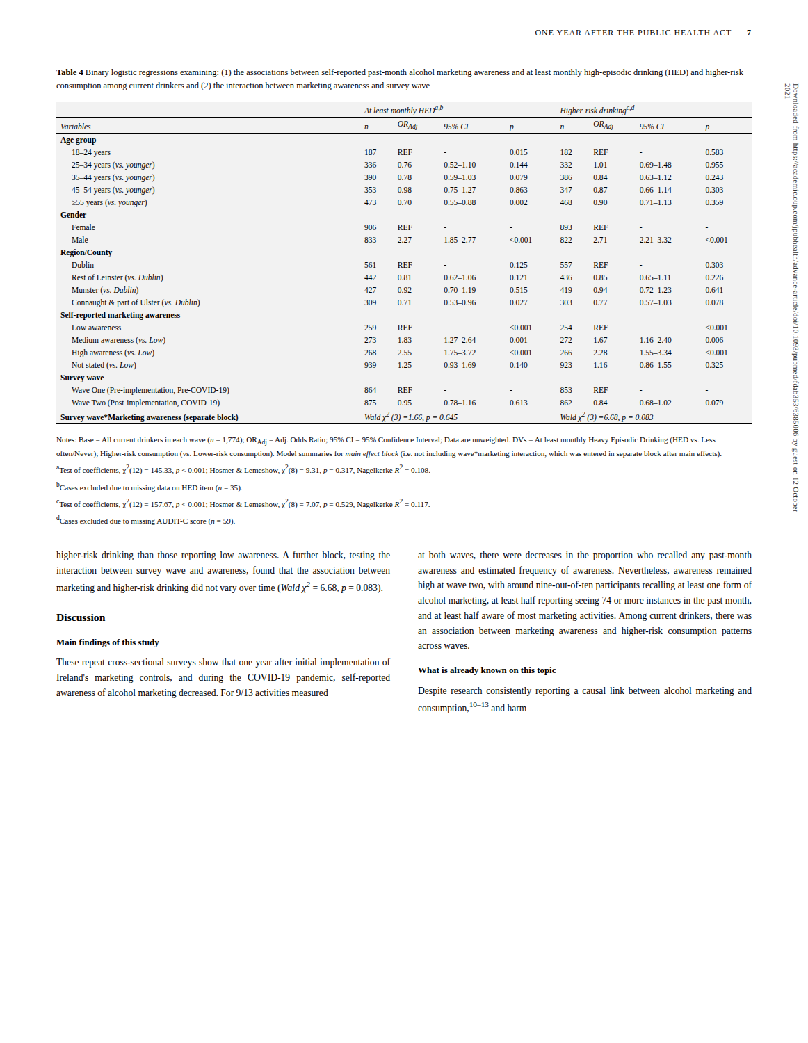ONE YEAR AFTER THE PUBLIC HEALTH ACT 7
Downloaded from https://academic.oup.com/jpubhealth/advance-article/doi/10.1093/pubmed/fdab353/6385006 by guest on 12 October 2021
Table 4 Binary logistic regressions examining: (1) the associations between self-reported past-month alcohol marketing awareness and at least monthly high-episodic drinking (HED) and higher-risk consumption among current drinkers and (2) the interaction between marketing awareness and survey wave
| | At least monthly HED a,b | Higher-risk drinking c,d |
| --- | --- | --- |
| Variables | n | OR Adj | 95% CI | p | n | OR Adj | 95% CI | p |
| Age group |
| 18–24 years | 187 | REF | - | 0.015 | 182 | REF | - | 0.583 |
| 25–34 years ( vs. younger ) | 336 | 0.76 | 0.52–1.10 | 0.144 | 332 | 1.01 | 0.69–1.48 | 0.955 |
| 35–44 years ( vs. younger ) | 390 | 0.78 | 0.59–1.03 | 0.079 | 386 | 0.84 | 0.63–1.12 | 0.243 |
| 45–54 years ( vs. younger ) | 353 | 0.98 | 0.75–1.27 | 0.863 | 347 | 0.87 | 0.66–1.14 | 0.303 |
| ≥55 years ( vs. younger ) | 473 | 0.70 | 0.55–0.88 | 0.002 | 468 | 0.90 | 0.71–1.13 | 0.359 |
| Gender |
| Female | 906 | REF | - | - | 893 | REF | - | - |
| Male | 833 | 2.27 | 1.85–2.77 | <0.001 | 822 | 2.71 | 2.21–3.32 | <0.001 |
| Region/County |
| Dublin | 561 | REF | - | 0.125 | 557 | REF | - | 0.303 |
| Rest of Leinster ( vs. Dublin ) | 442 | 0.81 | 0.62–1.06 | 0.121 | 436 | 0.85 | 0.65–1.11 | 0.226 |
| Munster ( vs. Dublin ) | 427 | 0.92 | 0.70–1.19 | 0.515 | 419 | 0.94 | 0.72–1.23 | 0.641 |
| Connaught & part of Ulster ( vs. Dublin ) | 309 | 0.71 | 0.53–0.96 | 0.027 | 303 | 0.77 | 0.57–1.03 | 0.078 |
| Self-reported marketing awareness |
| Low awareness | 259 | REF | - | <0.001 | 254 | REF | - | <0.001 |
| Medium awareness ( vs. Low ) | 273 | 1.83 | 1.27–2.64 | 0.001 | 272 | 1.67 | 1.16–2.40 | 0.006 |
| High awareness ( vs. Low ) | 268 | 2.55 | 1.75–3.72 | <0.001 | 266 | 2.28 | 1.55–3.34 | <0.001 |
| Not stated ( vs. Low ) | 939 | 1.25 | 0.93–1.69 | 0.140 | 923 | 1.16 | 0.86–1.55 | 0.325 |
| Survey wave |
| Wave One (Pre-implementation, Pre-COVID-19) | 864 | REF | - | - | 853 | REF | - | - |
| Wave Two (Post-implementation, COVID-19) | 875 | 0.95 | 0.78–1.16 | 0.613 | 862 | 0.84 | 0.68–1.02 | 0.079 |
| Survey wave*Marketing awareness (separate block) | Wald χ 2 (3) =1.66, p = 0.645 | Wald χ 2 (3) =6.68, p = 0.083 |
Notes: Base = All current drinkers in each wave (n = 1,774); ORAdj = Adj. Odds Ratio; 95% CI = 95% Confidence Interval; Data are unweighted. DVs = At least monthly Heavy Episodic Drinking (HED vs. Less often/Never); Higher-risk consumption (vs. Lower-risk consumption). Model summaries for main effect block (i.e. not including wave*marketing interaction, which was entered in separate block after main effects).
aTest of coefficients, χ2(12) = 145.33, p < 0.001; Hosmer & Lemeshow, χ2(8) = 9.31, p = 0.317, Nagelkerke R2 = 0.108.
bCases excluded due to missing data on HED item (n = 35).
cTest of coefficients, χ2(12) = 157.67, p < 0.001; Hosmer & Lemeshow, χ2(8) = 7.07, p = 0.529, Nagelkerke R2 = 0.117.
dCases excluded due to missing AUDIT-C score (n = 59).
higher-risk drinking than those reporting low awareness. A further block, testing the interaction between survey wave and awareness, found that the association between marketing and higher-risk drinking did not vary over time (Wald χ2 = 6.68, p = 0.083).
Discussion
Main findings of this study
These repeat cross-sectional surveys show that one year after initial implementation of Ireland's marketing controls, and during the COVID-19 pandemic, self-reported awareness of alcohol marketing decreased. For 9/13 activities measured
at both waves, there were decreases in the proportion who recalled any past-month awareness and estimated frequency of awareness. Nevertheless, awareness remained high at wave two, with around nine-out-of-ten participants recalling at least one form of alcohol marketing, at least half reporting seeing 74 or more instances in the past month, and at least half aware of most marketing activities. Among current drinkers, there was an association between marketing awareness and higher-risk consumption patterns across waves.
What is already known on this topic
Despite research consistently reporting a causal link between alcohol marketing and consumption,10–13 and harm